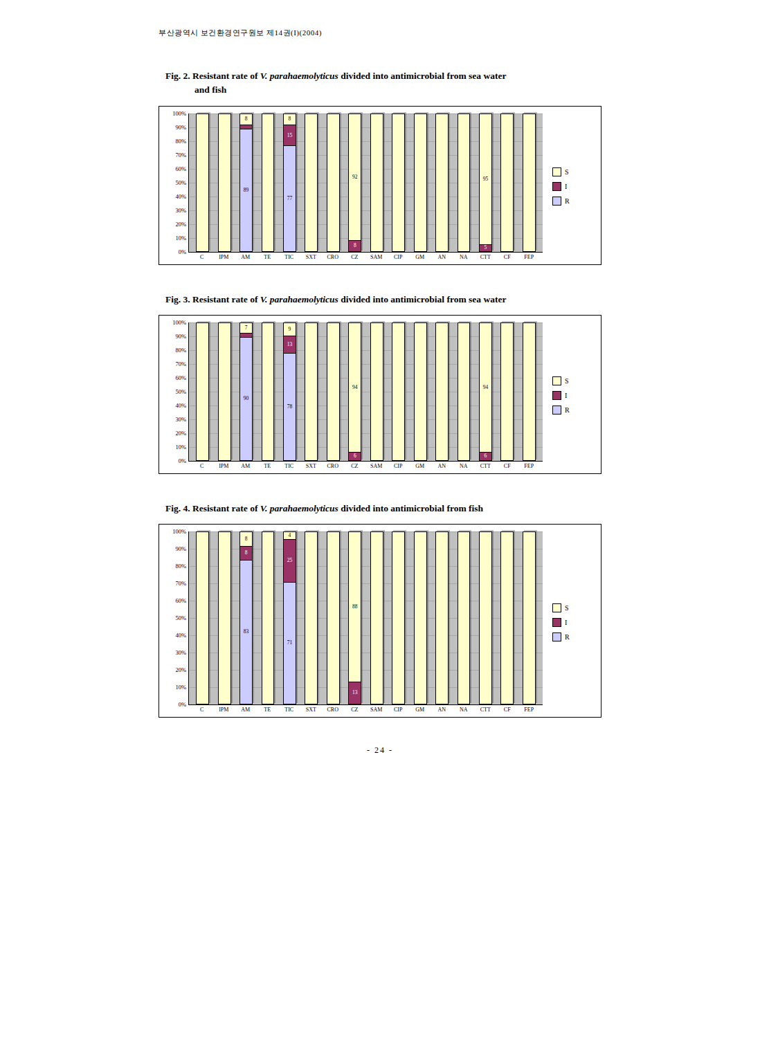부산광역시 보건환경연구원보 제14권(I)(2004)
Fig. 2. Resistant rate of V. parahaemolyticus divided into antimicrobial from sea water and fish
100% 90% 80% 70% 60% 50% 40% 30% 20% 10% 0%
8
89
8
15
77
92
8
95
5
CIPM AM TE TIC SXT CRO CZ SAM CIP GM AN NA CTT CF FEP
S
I
R
Fig. 3. Resistant rate of V. parahaemolyticus divided into antimicrobial from sea water
100% 90% 80% 70% 60% 50% 40% 30% 20% 10% 0%
7
90
9
13
78
94
6
94
6
CIPM AM TE TIC SXT CRO CZ SAM CIP GM AN NA CTT CF FEP
S
I
R
Fig. 4. Resistant rate of V. parahaemolyticus divided into antimicrobial from fish
100% 90% 80% 70% 60% 50% 40% 30% 20% 10% 0%
8
8
83
4
25
71
88
13
CIPM AM TE TIC SXT CRO CZ SAM CIP GM AN NA CTT CF FEP
S
I
R
- 24 -